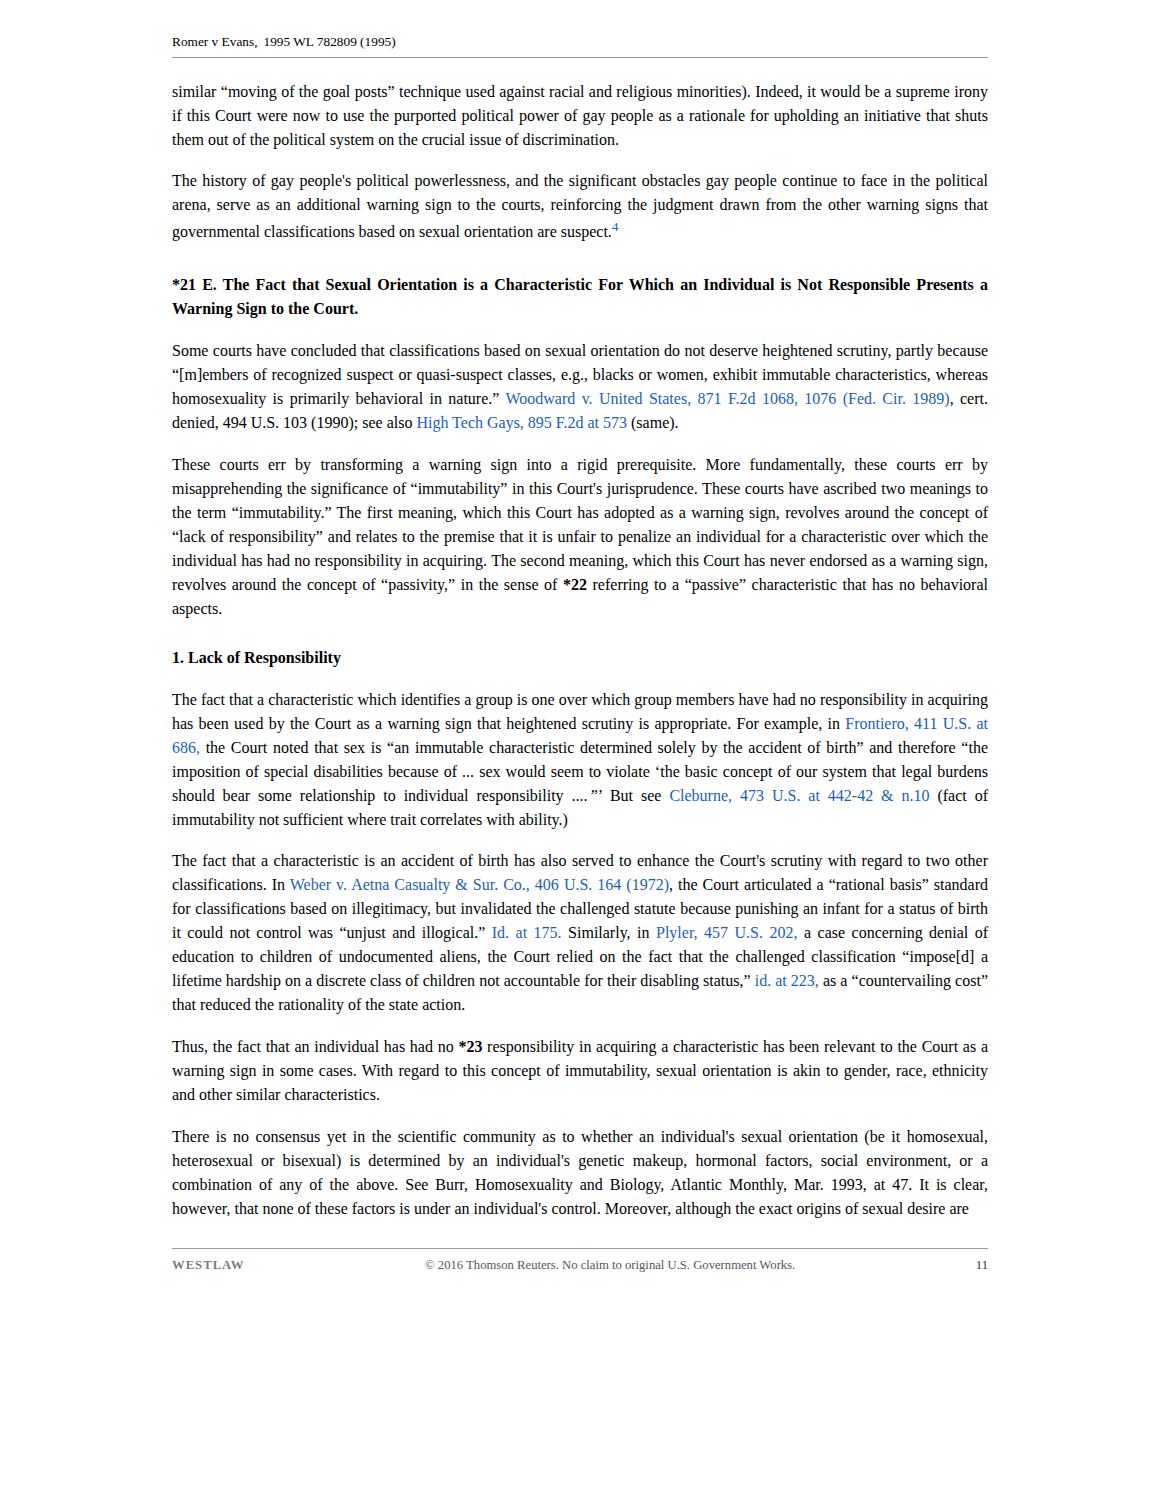Romer v Evans, 1995 WL 782809 (1995)
similar “moving of the goal posts” technique used against racial and religious minorities). Indeed, it would be a supreme irony if this Court were now to use the purported political power of gay people as a rationale for upholding an initiative that shuts them out of the political system on the crucial issue of discrimination.
The history of gay people's political powerlessness, and the significant obstacles gay people continue to face in the political arena, serve as an additional warning sign to the courts, reinforcing the judgment drawn from the other warning signs that governmental classifications based on sexual orientation are suspect.4
*21 E. The Fact that Sexual Orientation is a Characteristic For Which an Individual is Not Responsible Presents a Warning Sign to the Court.
Some courts have concluded that classifications based on sexual orientation do not deserve heightened scrutiny, partly because “[m]embers of recognized suspect or quasi-suspect classes, e.g., blacks or women, exhibit immutable characteristics, whereas homosexuality is primarily behavioral in nature.” Woodward v. United States, 871 F.2d 1068, 1076 (Fed. Cir. 1989), cert. denied, 494 U.S. 103 (1990); see also High Tech Gays, 895 F.2d at 573 (same).
These courts err by transforming a warning sign into a rigid prerequisite. More fundamentally, these courts err by misapprehending the significance of “immutability” in this Court's jurisprudence. These courts have ascribed two meanings to the term “immutability.” The first meaning, which this Court has adopted as a warning sign, revolves around the concept of “lack of responsibility” and relates to the premise that it is unfair to penalize an individual for a characteristic over which the individual has had no responsibility in acquiring. The second meaning, which this Court has never endorsed as a warning sign, revolves around the concept of “passivity,” in the sense of *22 referring to a “passive” characteristic that has no behavioral aspects.
1. Lack of Responsibility
The fact that a characteristic which identifies a group is one over which group members have had no responsibility in acquiring has been used by the Court as a warning sign that heightened scrutiny is appropriate. For example, in Frontiero, 411 U.S. at 686, the Court noted that sex is “an immutable characteristic determined solely by the accident of birth” and therefore “the imposition of special disabilities because of ... sex would seem to violate ‘the basic concept of our system that legal burdens should bear some relationship to individual responsibility .... ”’ But see Cleburne, 473 U.S. at 442-42 & n.10 (fact of immutability not sufficient where trait correlates with ability.)
The fact that a characteristic is an accident of birth has also served to enhance the Court's scrutiny with regard to two other classifications. In Weber v. Aetna Casualty & Sur. Co., 406 U.S. 164 (1972), the Court articulated a “rational basis” standard for classifications based on illegitimacy, but invalidated the challenged statute because punishing an infant for a status of birth it could not control was “unjust and illogical.” Id. at 175. Similarly, in Plyler, 457 U.S. 202, a case concerning denial of education to children of undocumented aliens, the Court relied on the fact that the challenged classification “impose[d] a lifetime hardship on a discrete class of children not accountable for their disabling status,” id. at 223, as a “countervailing cost” that reduced the rationality of the state action.
Thus, the fact that an individual has had no *23 responsibility in acquiring a characteristic has been relevant to the Court as a warning sign in some cases. With regard to this concept of immutability, sexual orientation is akin to gender, race, ethnicity and other similar characteristics.
There is no consensus yet in the scientific community as to whether an individual's sexual orientation (be it homosexual, heterosexual or bisexual) is determined by an individual's genetic makeup, hormonal factors, social environment, or a combination of any of the above. See Burr, Homosexuality and Biology, Atlantic Monthly, Mar. 1993, at 47. It is clear, however, that none of these factors is under an individual's control. Moreover, although the exact origins of sexual desire are
WESTLAW © 2016 Thomson Reuters. No claim to original U.S. Government Works. 11